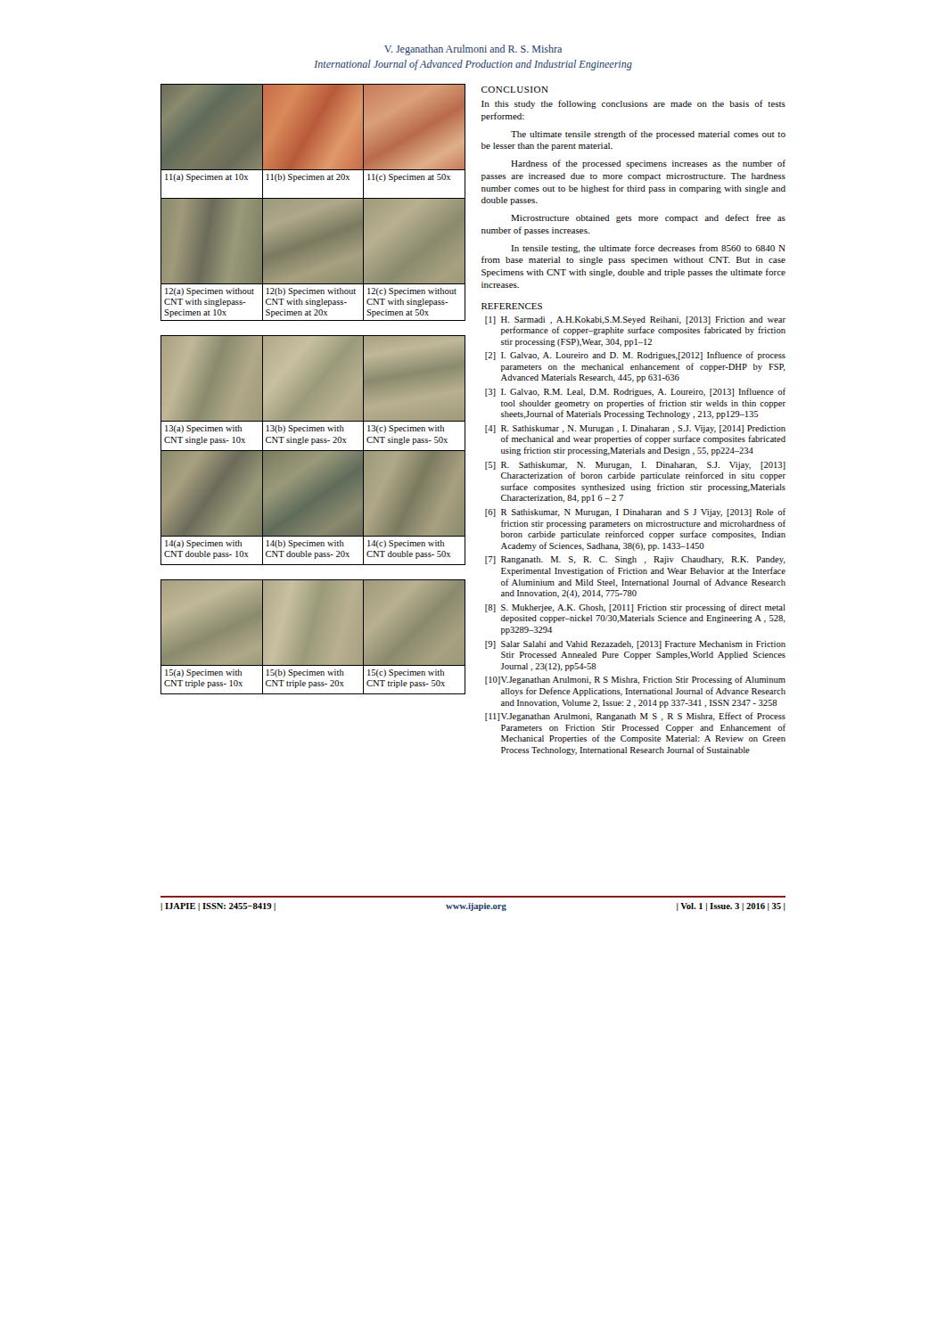V. Jeganathan Arulmoni and R. S. Mishra
International Journal of Advanced Production and Industrial Engineering
| 11(a) Specimen at 10x | 11(b) Specimen at 20x | 11(c) Specimen at 50x |
| 12(a) Specimen without CNT with singlepass- Specimen at 10x | 12(b) Specimen without CNT with singlepass- Specimen at 20x | 12(c) Specimen without CNT with singlepass- Specimen at 50x |
| 13(a) Specimen with CNT single pass- 10x | 13(b) Specimen with CNT single pass- 20x | 13(c) Specimen with CNT single pass- 50x |
| 14(a) Specimen with CNT double pass- 10x | 14(b) Specimen with CNT double pass- 20x | 14(c) Specimen with CNT double pass- 50x |
| 15(a) Specimen with CNT triple pass- 10x | 15(b) Specimen with CNT triple pass- 20x | 15(c) Specimen with CNT triple pass- 50x |
CONCLUSION
In this study the following conclusions are made on the basis of tests performed:
The ultimate tensile strength of the processed material comes out to be lesser than the parent material.
Hardness of the processed specimens increases as the number of passes are increased due to more compact microstructure. The hardness number comes out to be highest for third pass in comparing with single and double passes.
Microstructure obtained gets more compact and defect free as number of passes increases.
In tensile testing, the ultimate force decreases from 8560 to 6840 N from base material to single pass specimen without CNT. But in case Specimens with CNT with single, double and triple passes the ultimate force increases.
REFERENCES
H. Sarmadi , A.H.Kokabi,S.M.Seyed Reihani, [2013] Friction and wear performance of copper–graphite surface composites fabricated by friction stir processing (FSP),Wear, 304, pp1–12
I. Galvao, A. Loureiro and D. M. Rodrigues,[2012] Influence of process parameters on the mechanical enhancement of copper-DHP by FSP, Advanced Materials Research, 445, pp 631-636
I. Galvao, R.M. Leal, D.M. Rodrigues, A. Loureiro, [2013] Influence of tool shoulder geometry on properties of friction stir welds in thin copper sheets,Journal of Materials Processing Technology , 213, pp129–135
R. Sathiskumar , N. Murugan , I. Dinaharan , S.J. Vijay, [2014] Prediction of mechanical and wear properties of copper surface composites fabricated using friction stir processing,Materials and Design , 55, pp224–234
R. Sathiskumar, N. Murugan, I. Dinaharan, S.J. Vijay, [2013] Characterization of boron carbide particulate reinforced in situ copper surface composites synthesized using friction stir processing,Materials Characterization, 84, pp1 6 – 2 7
R Sathiskumar, N Murugan, I Dinaharan and S J Vijay, [2013] Role of friction stir processing parameters on microstructure and microhardness of boron carbide particulate reinforced copper surface composites, Indian Academy of Sciences, Sadhana, 38(6), pp. 1433–1450
Ranganath. M. S, R. C. Singh , Rajiv Chaudhary, R.K. Pandey, Experimental Investigation of Friction and Wear Behavior at the Interface of Aluminium and Mild Steel, International Journal of Advance Research and Innovation, 2(4), 2014, 775-780
S. Mukherjee, A.K. Ghosh, [2011] Friction stir processing of direct metal deposited copper–nickel 70/30,Materials Science and Engineering A , 528, pp3289–3294
Salar Salahi and Vahid Rezazadeh, [2013] Fracture Mechanism in Friction Stir Processed Annealed Pure Copper Samples,World Applied Sciences Journal , 23(12), pp54-58
V.Jeganathan Arulmoni, R S Mishra, Friction Stir Processing of Aluminum alloys for Defence Applications, International Journal of Advance Research and Innovation, Volume 2, Issue: 2 , 2014 pp 337-341 , ISSN 2347 - 3258
V.Jeganathan Arulmoni, Ranganath M S , R S Mishra, Effect of Process Parameters on Friction Stir Processed Copper and Enhancement of Mechanical Properties of the Composite Material: A Review on Green Process Technology, International Research Journal of Sustainable
| IJAPIE | ISSN: 2455−8419 |
www.ijapie.org
| Vol. 1 | Issue. 3 | 2016 | 35 |